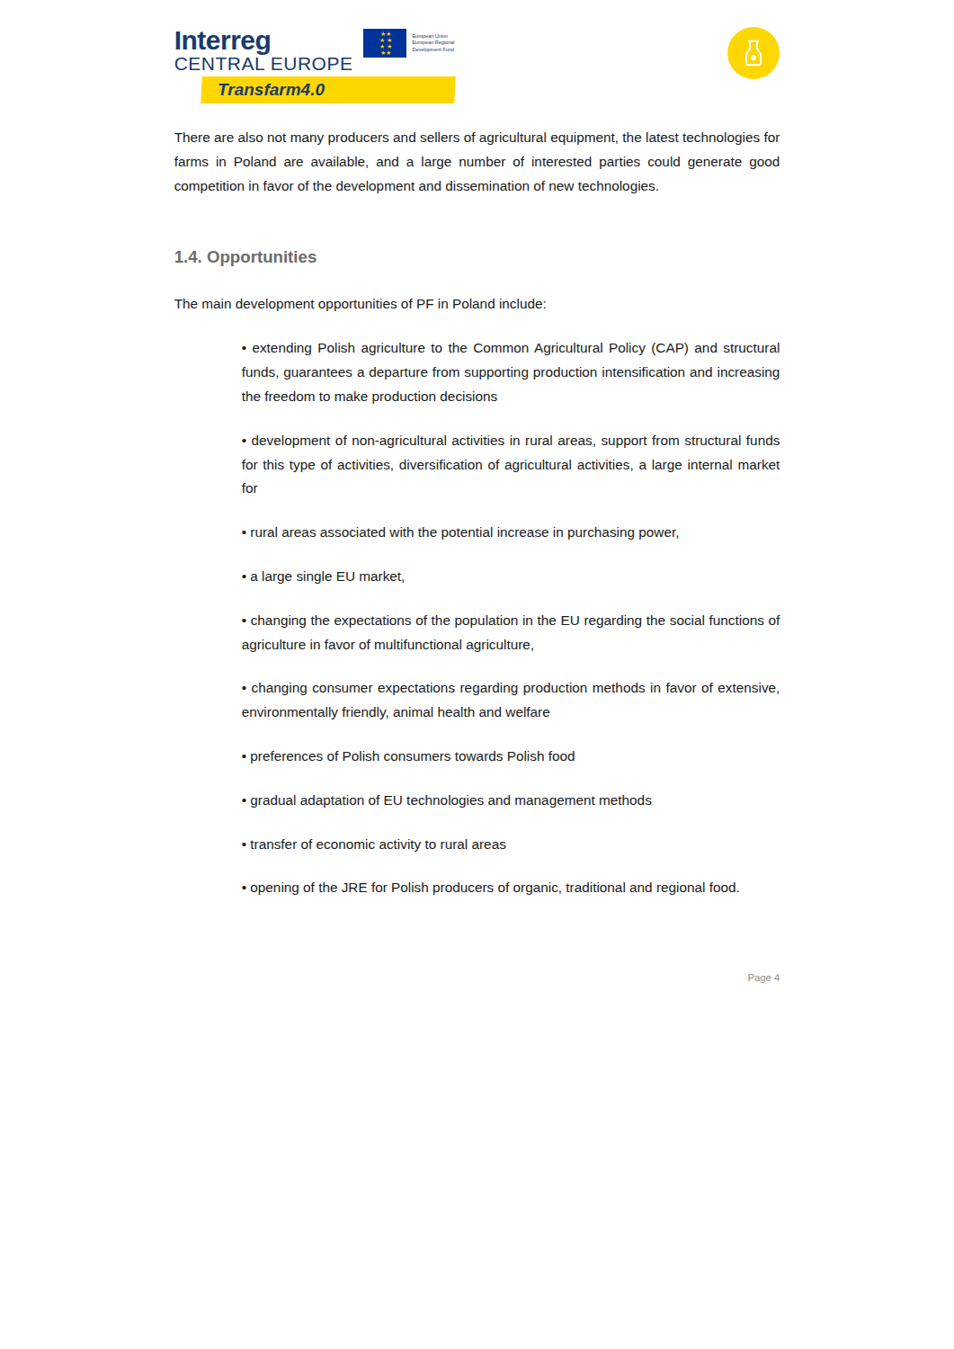Interreg CENTRAL EUROPE
★ ★
★ ★
★ ★
★ ★
European Union
European Regional
Development Fund
Transfarm4.0
There are also not many producers and sellers of agricultural equipment, the latest technologies for farms in Poland are available, and a large number of interested parties could generate good competition in favor of the development and dissemination of new technologies.
1.4. Opportunities
The main development opportunities of PF in Poland include:
• extending Polish agriculture to the Common Agricultural Policy (CAP) and structural funds, guarantees a departure from supporting production intensification and increasing the freedom to make production decisions
• development of non-agricultural activities in rural areas, support from structural funds for this type of activities, diversification of agricultural activities, a large internal market for
• rural areas associated with the potential increase in purchasing power,
• a large single EU market,
• changing the expectations of the population in the EU regarding the social functions of agriculture in favor of multifunctional agriculture,
• changing consumer expectations regarding production methods in favor of extensive, environmentally friendly, animal health and welfare
• preferences of Polish consumers towards Polish food
• gradual adaptation of EU technologies and management methods
• transfer of economic activity to rural areas
• opening of the JRE for Polish producers of organic, traditional and regional food.
Page 4